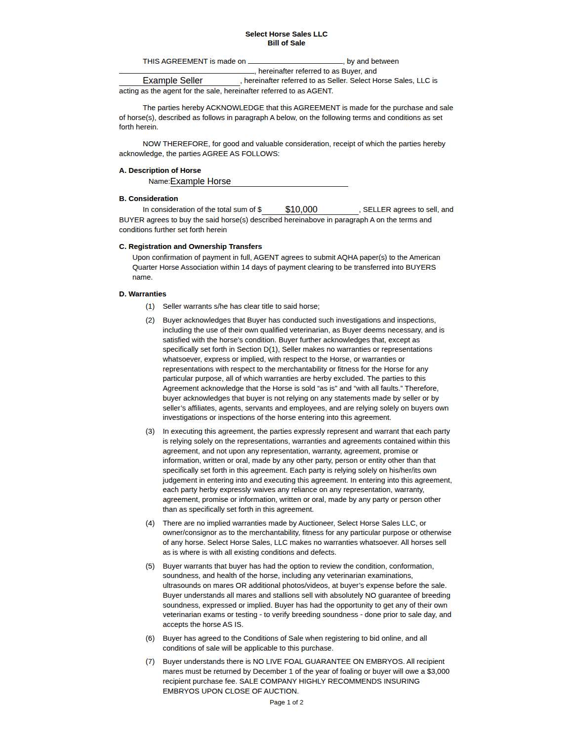Select Horse Sales LLC
Bill of Sale
THIS AGREEMENT is made on , by and between , hereinafter referred to as Buyer, andExample Seller, hereinafter referred to as Seller. Select Horse Sales, LLC is acting as the agent for the sale, hereinafter referred to as AGENT.
The parties hereby ACKNOWLEDGE that this AGREEMENT is made for the purchase and sale of horse(s), described as follows in paragraph A below, on the following terms and conditions as set forth herein.
NOW THEREFORE, for good and valuable consideration, receipt of which the parties hereby acknowledge, the parties AGREE AS FOLLOWS:
A. Description of Horse
Name:Example Horse
B. Consideration
In consideration of the total sum of $$10,000, SELLER agrees to sell, and BUYER agrees to buy the said horse(s) described hereinabove in paragraph A on the terms and conditions further set forth herein
C. Registration and Ownership Transfers
Upon confirmation of payment in full, AGENT agrees to submit AQHA paper(s) to the American Quarter Horse Association within 14 days of payment clearing to be transferred into BUYERS name.
D. Warranties
(1) Seller warrants s/he has clear title to said horse;
(2) Buyer acknowledges that Buyer has conducted such investigations and inspections, including the use of their own qualified veterinarian, as Buyer deems necessary, and is satisfied with the horse’s condition. Buyer further acknowledges that, except as specifically set forth in Section D(1), Seller makes no warranties or representations whatsoever, express or implied, with respect to the Horse, or warranties or representations with respect to the merchantability or fitness for the Horse for any particular purpose, all of which warranties are herby excluded. The parties to this Agreement acknowledge that the Horse is sold “as is” and “with all faults.” Therefore, buyer acknowledges that buyer is not relying on any statements made by seller or by seller’s affiliates, agents, servants and employees, and are relying solely on buyers own investigations or inspections of the horse entering into this agreement.
(3) In executing this agreement, the parties expressly represent and warrant that each party is relying solely on the representations, warranties and agreements contained within this agreement, and not upon any representation, warranty, agreement, promise or information, written or oral, made by any other party, person or entity other than that specifically set forth in this agreement. Each party is relying solely on his/her/its own judgement in entering into and executing this agreement. In entering into this agreement, each party herby expressly waives any reliance on any representation, warranty, agreement, promise or information, written or oral, made by any party or person other than as specifically set forth in this agreement.
(4) There are no implied warranties made by Auctioneer, Select Horse Sales LLC, or owner/consignor as to the merchantability, fitness for any particular purpose or otherwise of any horse. Select Horse Sales, LLC makes no warranties whatsoever. All horses sell as is where is with all existing conditions and defects.
(5) Buyer warrants that buyer has had the option to review the condition, conformation, soundness, and health of the horse, including any veterinarian examinations, ultrasounds on mares OR additional photos/videos, at buyer’s expense before the sale. Buyer understands all mares and stallions sell with absolutely NO guarantee of breeding soundness, expressed or implied. Buyer has had the opportunity to get any of their own veterinarian exams or testing - to verify breeding soundness - done prior to sale day, and accepts the horse AS IS.
(6) Buyer has agreed to the Conditions of Sale when registering to bid online, and all conditions of sale will be applicable to this purchase.
(7) Buyer understands there is NO LIVE FOAL GUARANTEE ON EMBRYOS. All recipient mares must be returned by December 1 of the year of foaling or buyer will owe a $3,000 recipient purchase fee. SALE COMPANY HIGHLY RECOMMENDS INSURING EMBRYOS UPON CLOSE OF AUCTION.
Page 1 of 2